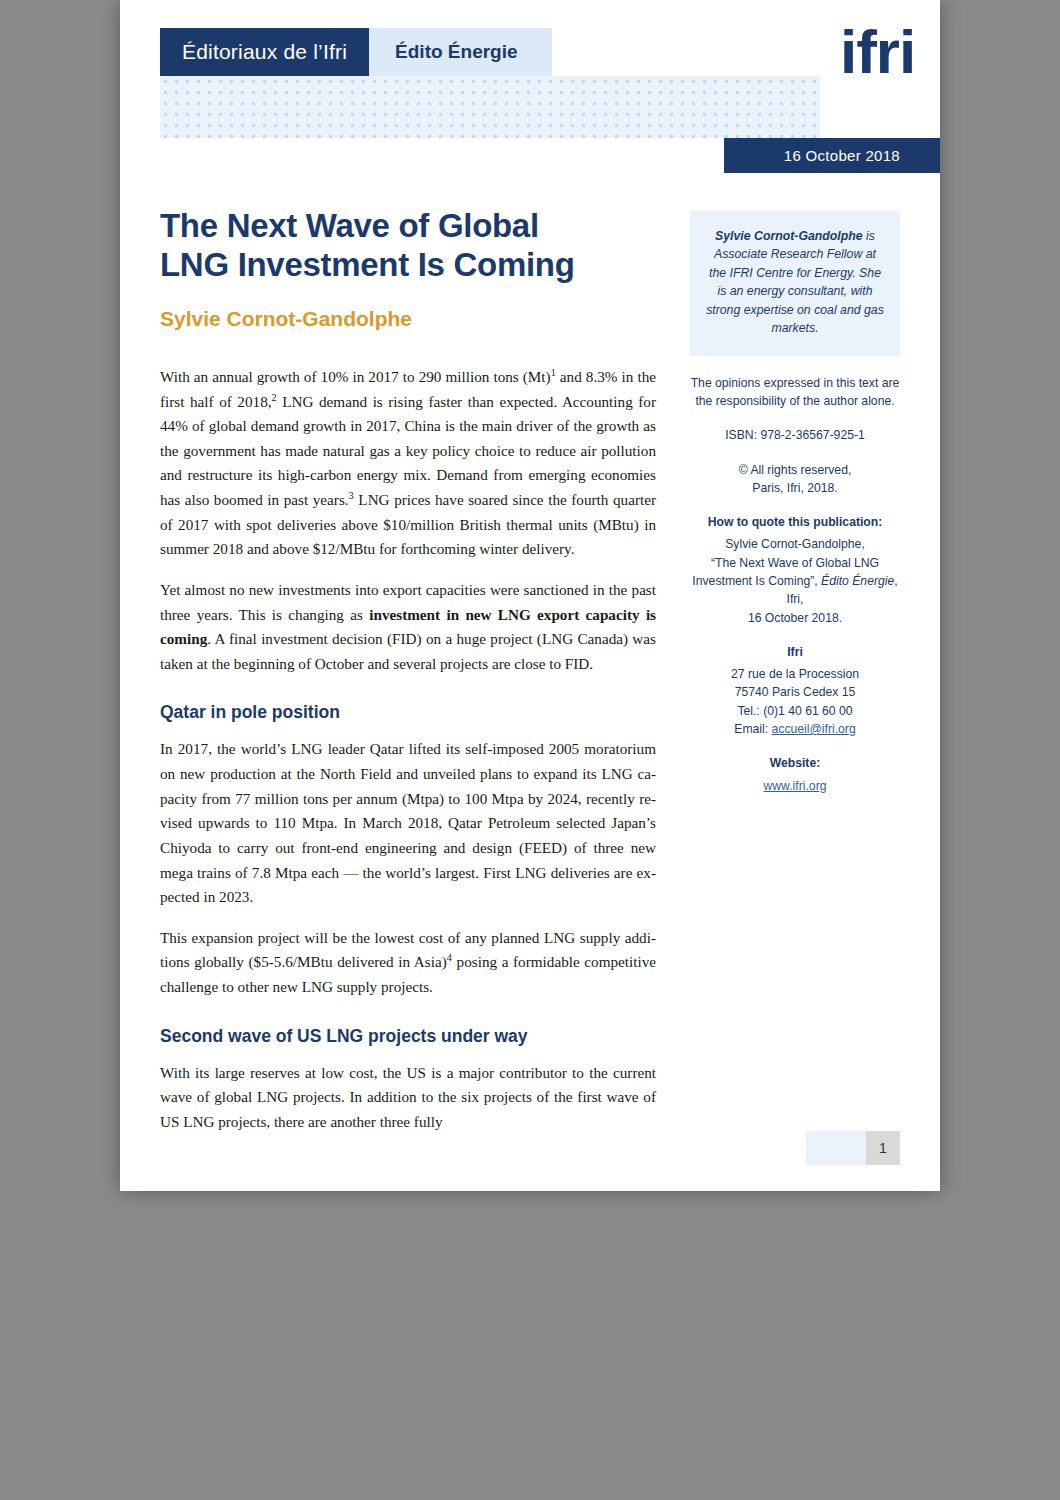Éditoriaux de l’Ifri
Édito Énergie
ifri
16 October 2018
The Next Wave of Global
LNG Investment Is Coming
Sylvie Cornot-Gandolphe
With an annual growth of 10% in 2017 to 290 million tons (Mt)1 and 8.3% in the first half of 2018,2 LNG demand is rising faster than expected. Accounting for 44% of global demand growth in 2017, China is the main driver of the growth as the government has made natural gas a key policy choice to reduce air pollution and restructure its high-carbon energy mix. Demand from emerging economies has also boomed in past years.3 LNG prices have soared since the fourth quarter of 2017 with spot deliveries above $10/million British thermal units (MBtu) in summer 2018 and above $12/MBtu for forthcoming winter delivery.
Yet almost no new investments into export capacities were sanctioned in the past three years. This is changing as investment in new LNG export capacity is coming. A final investment decision (FID) on a huge project (LNG Canada) was taken at the beginning of October and several projects are close to FID.
Qatar in pole position
In 2017, the world’s LNG leader Qatar lifted its self-imposed 2005 moratorium on new production at the North Field and unveiled plans to expand its LNG capacity from 77 million tons per annum (Mtpa) to 100 Mtpa by 2024, recently revised upwards to 110 Mtpa. In March 2018, Qatar Petroleum selected Japan’s Chiyoda to carry out front-end engineering and design (FEED) of three new mega trains of 7.8 Mtpa each — the world’s largest. First LNG deliveries are expected in 2023.
This expansion project will be the lowest cost of any planned LNG supply additions globally ($5-5.6/MBtu delivered in Asia)4 posing a formidable competitive challenge to other new LNG supply projects.
Second wave of US LNG projects under way
With its large reserves at low cost, the US is a major contributor to the current wave of global LNG projects. In addition to the six projects of the first wave of US LNG projects, there are another three fully
Sylvie Cornot-Gandolphe is Associate Research Fellow at the IFRI Centre for Energy. She is an energy consultant, with strong expertise on coal and gas markets.
The opinions expressed in this text are the responsibility of the author alone.
ISBN: 978-2-36567-925-1
© All rights reserved,
Paris, Ifri, 2018.
How to quote this publication:
Sylvie Cornot-Gandolphe,
“The Next Wave of Global LNG Investment Is Coming”, Édito Énergie, Ifri,
16 October 2018.
Ifri
27 rue de la Procession
75740 Paris Cedex 15
Tel.: (0)1 40 61 60 00
Email: accueil@ifri.org
Website:
www.ifri.org
1